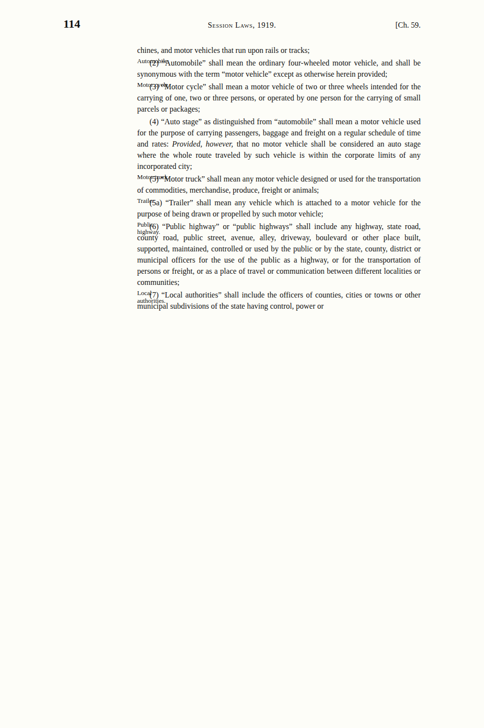114
Session Laws, 1919.
[Ch. 59.
chines, and motor vehicles that run upon rails or tracks;
Automobile.
(2) “Automobile” shall mean the ordinary four-wheeled motor vehicle, and shall be synonymous with the term “motor vehicle” except as otherwise herein provided;
Motor cycle.
(3) “Motor cycle” shall mean a motor vehicle of two or three wheels intended for the carrying of one, two or three persons, or operated by one person for the carrying of small parcels or packages;
(4) “Auto stage” as distinguished from “automobile” shall mean a motor vehicle used for the purpose of carrying passengers, baggage and freight on a regular schedule of time and rates: Provided, however, that no motor vehicle shall be considered an auto stage where the whole route traveled by such vehicle is within the corporate limits of any incorporated city;
Motor truck.
(5) “Motor truck” shall mean any motor vehicle designed or used for the transportation of commodities, merchandise, produce, freight or animals;
Trailer.
(5a) “Trailer” shall mean any vehicle which is attached to a motor vehicle for the purpose of being drawn or propelled by such motor vehicle;
Publichighway.
(6) “Public highway” or “public highways” shall include any highway, state road, county road, public street, avenue, alley, driveway, boulevard or other place built, supported, maintained, controlled or used by the public or by the state, county, district or municipal officers for the use of the public as a highway, or for the transportation of persons or freight, or as a place of travel or communication between different localities or communities;
Localauthorities.
(7) “Local authorities” shall include the officers of counties, cities or towns or other municipal subdivisions of the state having control, power or